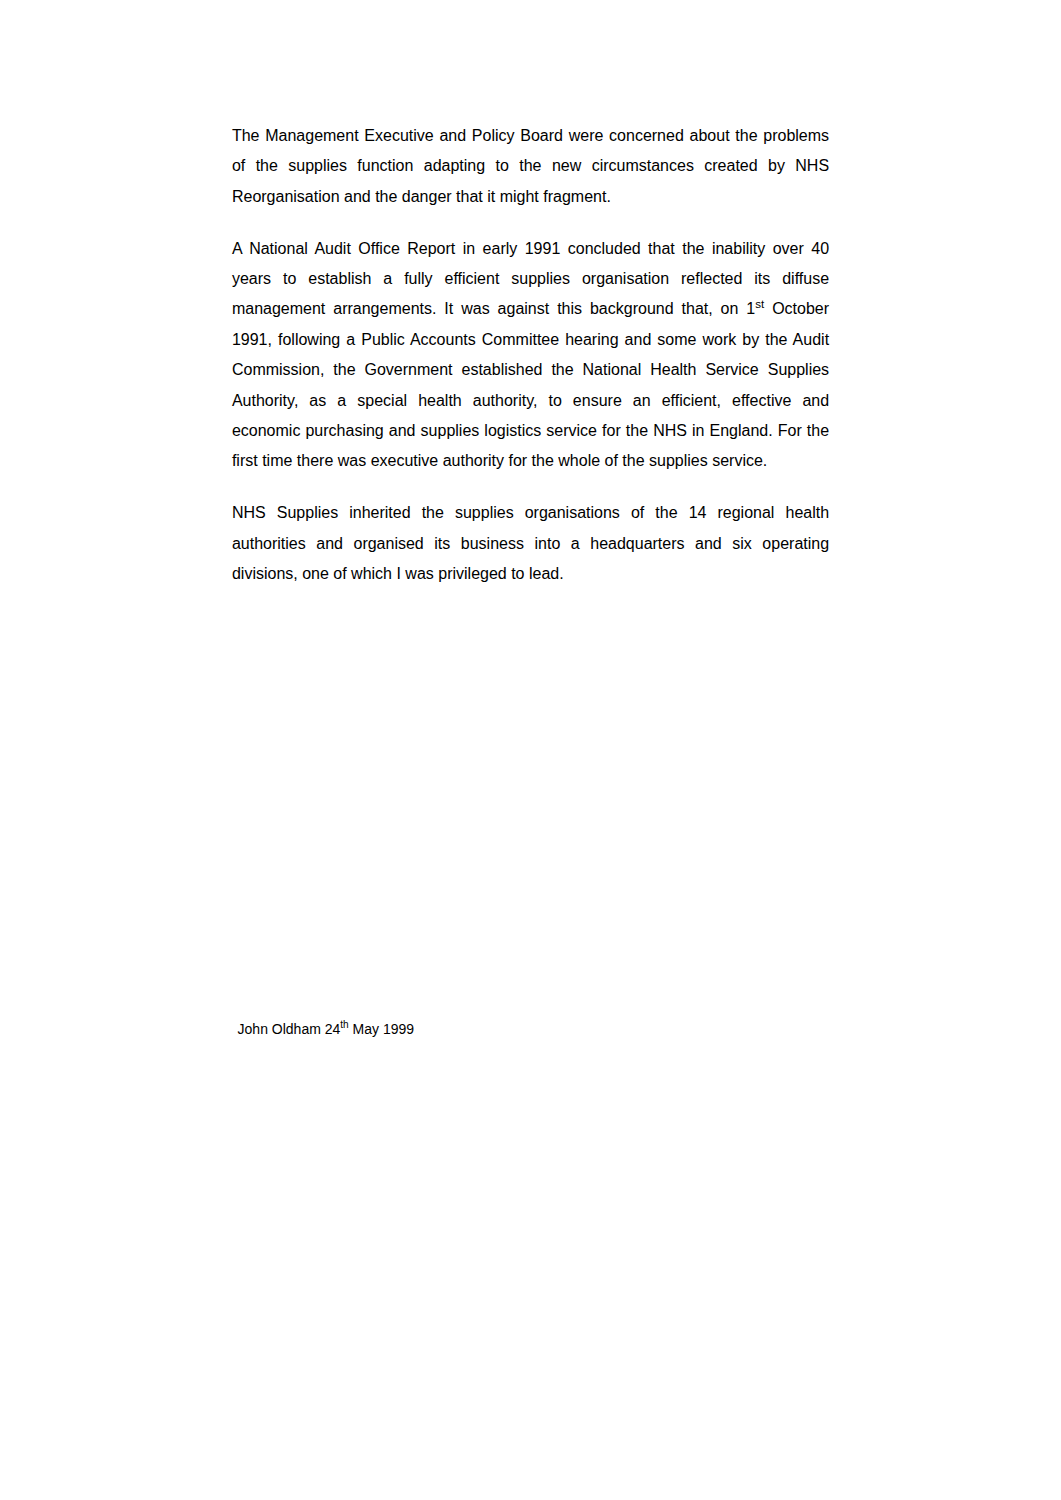The Management Executive and Policy Board were concerned about the problems of the supplies function adapting to the new circumstances created by NHS Reorganisation and the danger that it might fragment.
A National Audit Office Report in early 1991 concluded that the inability over 40 years to establish a fully efficient supplies organisation reflected its diffuse management arrangements. It was against this background that, on 1st October 1991, following a Public Accounts Committee hearing and some work by the Audit Commission, the Government established the National Health Service Supplies Authority, as a special health authority, to ensure an efficient, effective and economic purchasing and supplies logistics service for the NHS in England. For the first time there was executive authority for the whole of the supplies service.
NHS Supplies inherited the supplies organisations of the 14 regional health authorities and organised its business into a headquarters and six operating divisions, one of which I was privileged to lead.
John Oldham 24th May 1999